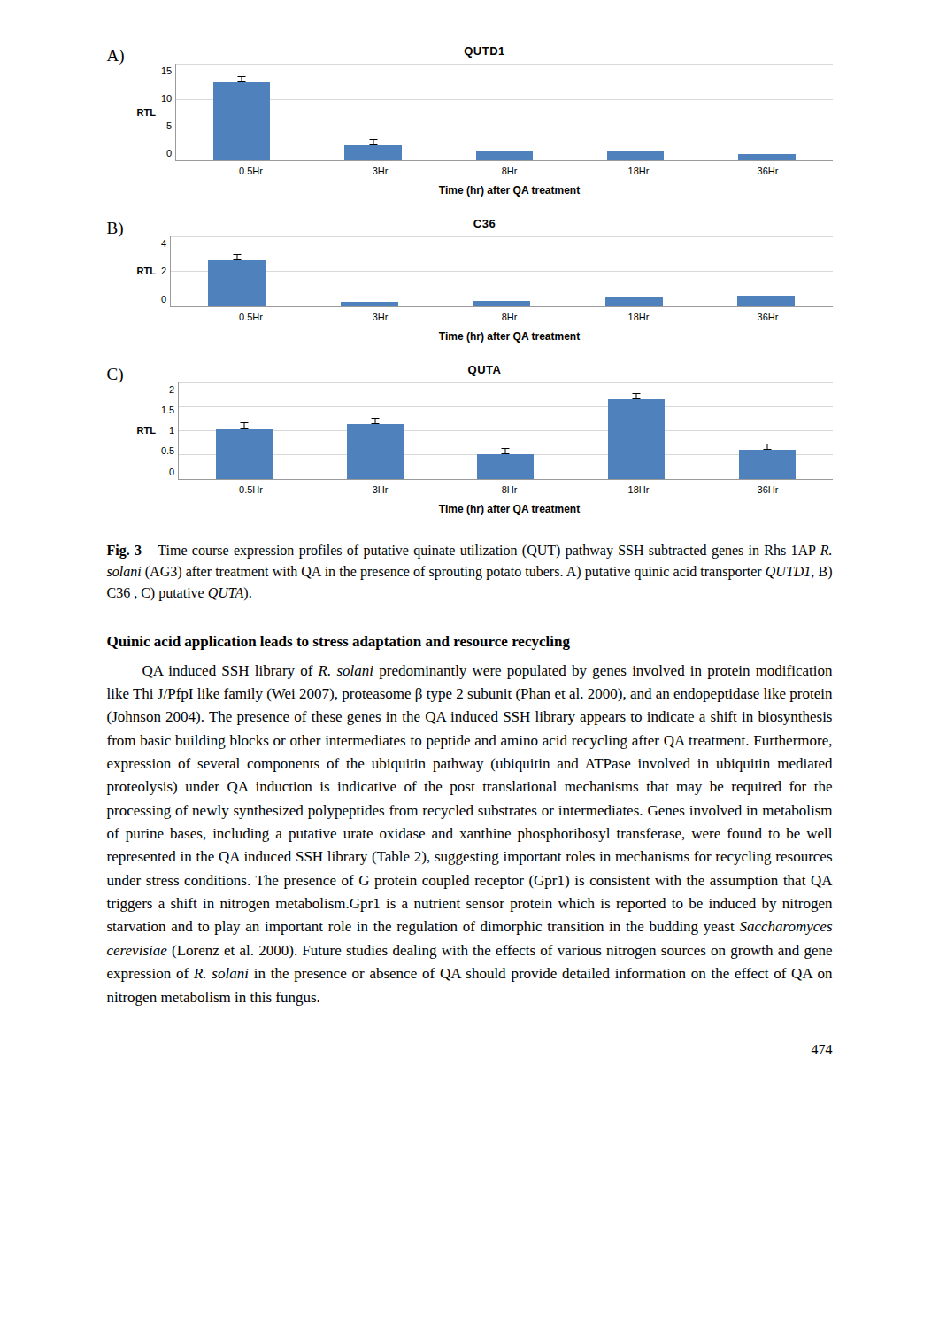A)
QUTD1
RTL
151050
0.5Hr 3Hr 8Hr 18Hr 36Hr
Time (hr) after QA treatment
B)
C36
RTL
420
0.5Hr 3Hr 8Hr 18Hr 36Hr
Time (hr) after QA treatment
C)
QUTA
RTL
21.510.50
0.5Hr 3Hr 8Hr 18Hr 36Hr
Time (hr) after QA treatment
Fig. 3 – Time course expression profiles of putative quinate utilization (QUT) pathway SSH subtracted genes in Rhs 1AP R. solani (AG3) after treatment with QA in the presence of sprouting potato tubers. A) putative quinic acid transporter QUTD1, B) C36 , C) putative QUTA).
Quinic acid application leads to stress adaptation and resource recycling
QA induced SSH library of R. solani predominantly were populated by genes involved in protein modification like Thi J/PfpI like family (Wei 2007), proteasome β type 2 subunit (Phan et al. 2000), and an endopeptidase like protein (Johnson 2004). The presence of these genes in the QA induced SSH library appears to indicate a shift in biosynthesis from basic building blocks or other intermediates to peptide and amino acid recycling after QA treatment. Furthermore, expression of several components of the ubiquitin pathway (ubiquitin and ATPase involved in ubiquitin mediated proteolysis) under QA induction is indicative of the post translational mechanisms that may be required for the processing of newly synthesized polypeptides from recycled substrates or intermediates. Genes involved in metabolism of purine bases, including a putative urate oxidase and xanthine phosphoribosyl transferase, were found to be well represented in the QA induced SSH library (Table 2), suggesting important roles in mechanisms for recycling resources under stress conditions. The presence of G protein coupled receptor (Gpr1) is consistent with the assumption that QA triggers a shift in nitrogen metabolism.Gpr1 is a nutrient sensor protein which is reported to be induced by nitrogen starvation and to play an important role in the regulation of dimorphic transition in the budding yeast Saccharomyces cerevisiae (Lorenz et al. 2000). Future studies dealing with the effects of various nitrogen sources on growth and gene expression of R. solani in the presence or absence of QA should provide detailed information on the effect of QA on nitrogen metabolism in this fungus.
474